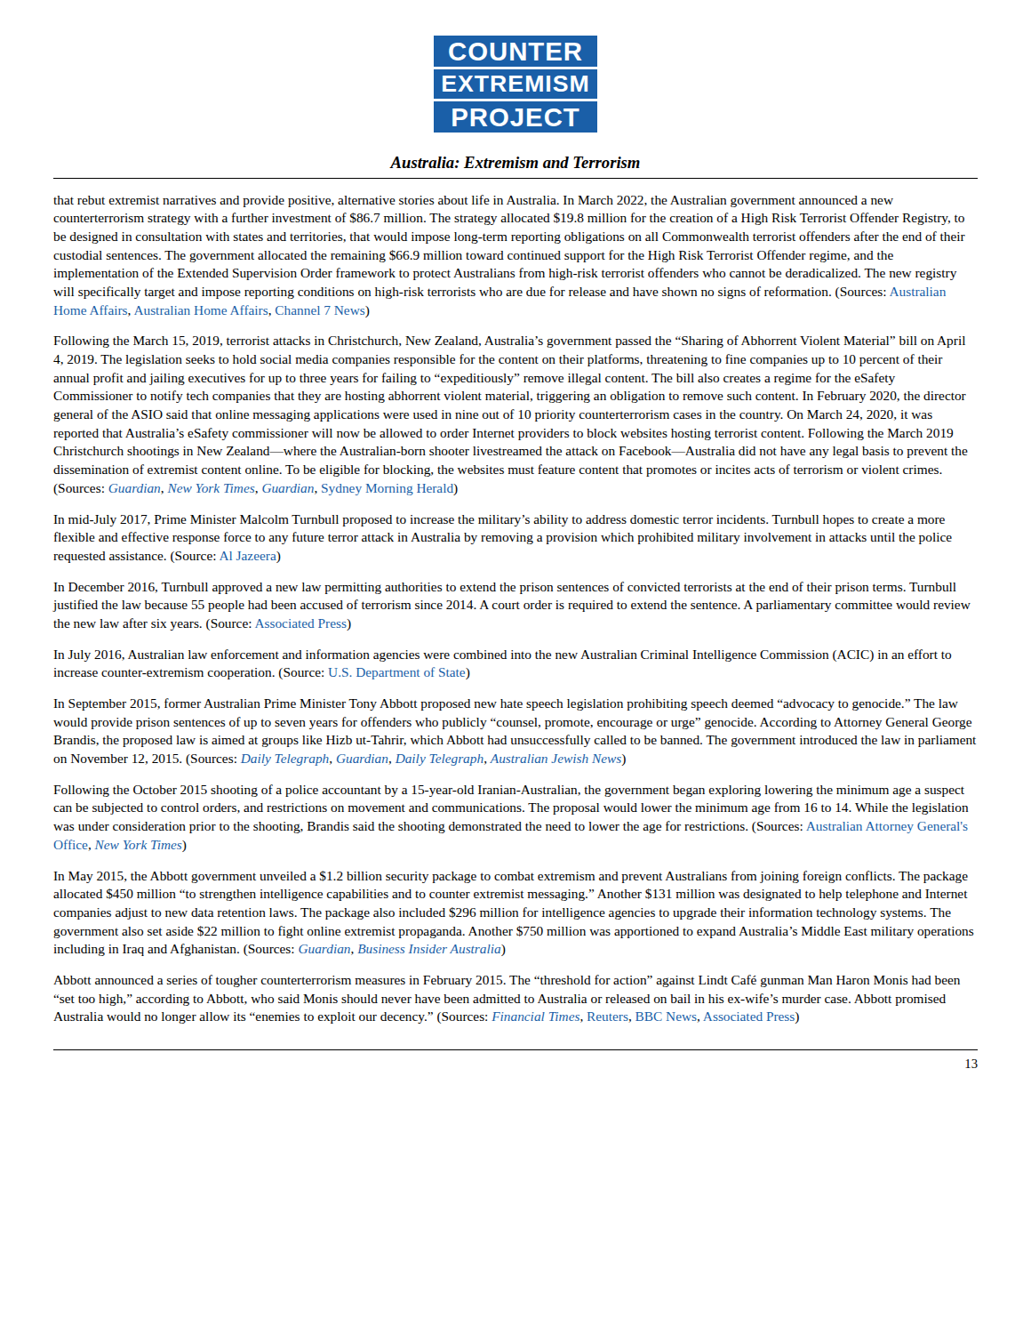COUNTER
EXTREMISM
PROJECT
Australia: Extremism and Terrorism
that rebut extremist narratives and provide positive, alternative stories about life in Australia. In March 2022, the Australian government announced a new counterterrorism strategy with a further investment of $86.7 million. The strategy allocated $19.8 million for the creation of a High Risk Terrorist Offender Registry, to be designed in consultation with states and territories, that would impose long-term reporting obligations on all Commonwealth terrorist offenders after the end of their custodial sentences. The government allocated the remaining $66.9 million toward continued support for the High Risk Terrorist Offender regime, and the implementation of the Extended Supervision Order framework to protect Australians from high-risk terrorist offenders who cannot be deradicalized. The new registry will specifically target and impose reporting conditions on high-risk terrorists who are due for release and have shown no signs of reformation. (Sources: Australian Home Affairs, Australian Home Affairs, Channel 7 News)
Following the March 15, 2019, terrorist attacks in Christchurch, New Zealand, Australia’s government passed the “Sharing of Abhorrent Violent Material” bill on April 4, 2019. The legislation seeks to hold social media companies responsible for the content on their platforms, threatening to fine companies up to 10 percent of their annual profit and jailing executives for up to three years for failing to “expeditiously” remove illegal content. The bill also creates a regime for the eSafety Commissioner to notify tech companies that they are hosting abhorrent violent material, triggering an obligation to remove such content. In February 2020, the director general of the ASIO said that online messaging applications were used in nine out of 10 priority counterterrorism cases in the country. On March 24, 2020, it was reported that Australia’s eSafety commissioner will now be allowed to order Internet providers to block websites hosting terrorist content. Following the March 2019 Christchurch shootings in New Zealand—where the Australian-born shooter livestreamed the attack on Facebook—Australia did not have any legal basis to prevent the dissemination of extremist content online. To be eligible for blocking, the websites must feature content that promotes or incites acts of terrorism or violent crimes. (Sources: Guardian, New York Times, Guardian, Sydney Morning Herald)
In mid-July 2017, Prime Minister Malcolm Turnbull proposed to increase the military’s ability to address domestic terror incidents. Turnbull hopes to create a more flexible and effective response force to any future terror attack in Australia by removing a provision which prohibited military involvement in attacks until the police requested assistance. (Source: Al Jazeera)
In December 2016, Turnbull approved a new law permitting authorities to extend the prison sentences of convicted terrorists at the end of their prison terms. Turnbull justified the law because 55 people had been accused of terrorism since 2014. A court order is required to extend the sentence. A parliamentary committee would review the new law after six years. (Source: Associated Press)
In July 2016, Australian law enforcement and information agencies were combined into the new Australian Criminal Intelligence Commission (ACIC) in an effort to increase counter-extremism cooperation. (Source: U.S. Department of State)
In September 2015, former Australian Prime Minister Tony Abbott proposed new hate speech legislation prohibiting speech deemed “advocacy to genocide.” The law would provide prison sentences of up to seven years for offenders who publicly “counsel, promote, encourage or urge” genocide. According to Attorney General George Brandis, the proposed law is aimed at groups like Hizb ut-Tahrir, which Abbott had unsuccessfully called to be banned. The government introduced the law in parliament on November 12, 2015. (Sources: Daily Telegraph, Guardian, Daily Telegraph, Australian Jewish News)
Following the October 2015 shooting of a police accountant by a 15-year-old Iranian-Australian, the government began exploring lowering the minimum age a suspect can be subjected to control orders, and restrictions on movement and communications. The proposal would lower the minimum age from 16 to 14. While the legislation was under consideration prior to the shooting, Brandis said the shooting demonstrated the need to lower the age for restrictions. (Sources: Australian Attorney General's Office, New York Times)
In May 2015, the Abbott government unveiled a $1.2 billion security package to combat extremism and prevent Australians from joining foreign conflicts. The package allocated $450 million “to strengthen intelligence capabilities and to counter extremist messaging.” Another $131 million was designated to help telephone and Internet companies adjust to new data retention laws. The package also included $296 million for intelligence agencies to upgrade their information technology systems. The government also set aside $22 million to fight online extremist propaganda. Another $750 million was apportioned to expand Australia’s Middle East military operations including in Iraq and Afghanistan. (Sources: Guardian, Business Insider Australia)
Abbott announced a series of tougher counterterrorism measures in February 2015. The “threshold for action” against Lindt Café gunman Man Haron Monis had been “set too high,” according to Abbott, who said Monis should never have been admitted to Australia or released on bail in his ex-wife’s murder case. Abbott promised Australia would no longer allow its “enemies to exploit our decency.” (Sources: Financial Times, Reuters, BBC News, Associated Press)
13